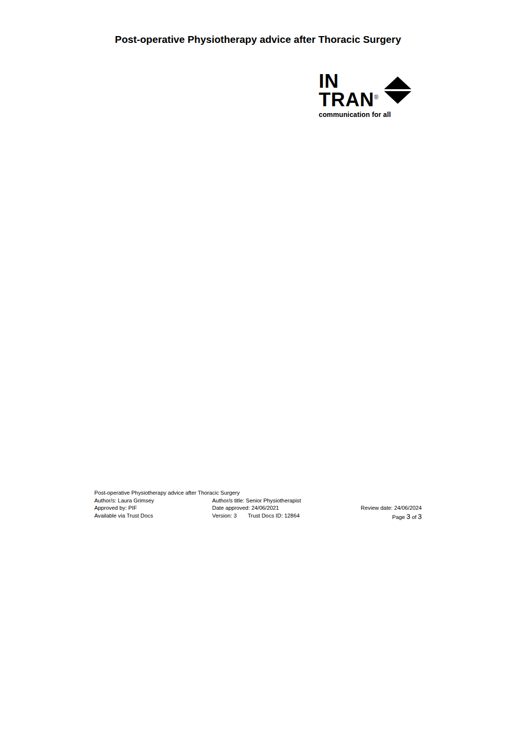Post-operative Physiotherapy advice after Thoracic Surgery
IN
TRAN®
communication for all
Post-operative Physiotherapy advice after Thoracic Surgery
| Author/s: Laura Grimsey | Author/s title: Senior Physiotherapist | |
| Approved by: PIF | Date approved: 24/06/2021 | Review date: 24/06/2024 |
| Available via Trust Docs | Version: 3 Trust Docs ID: 12864 | Page 3 of 3 |